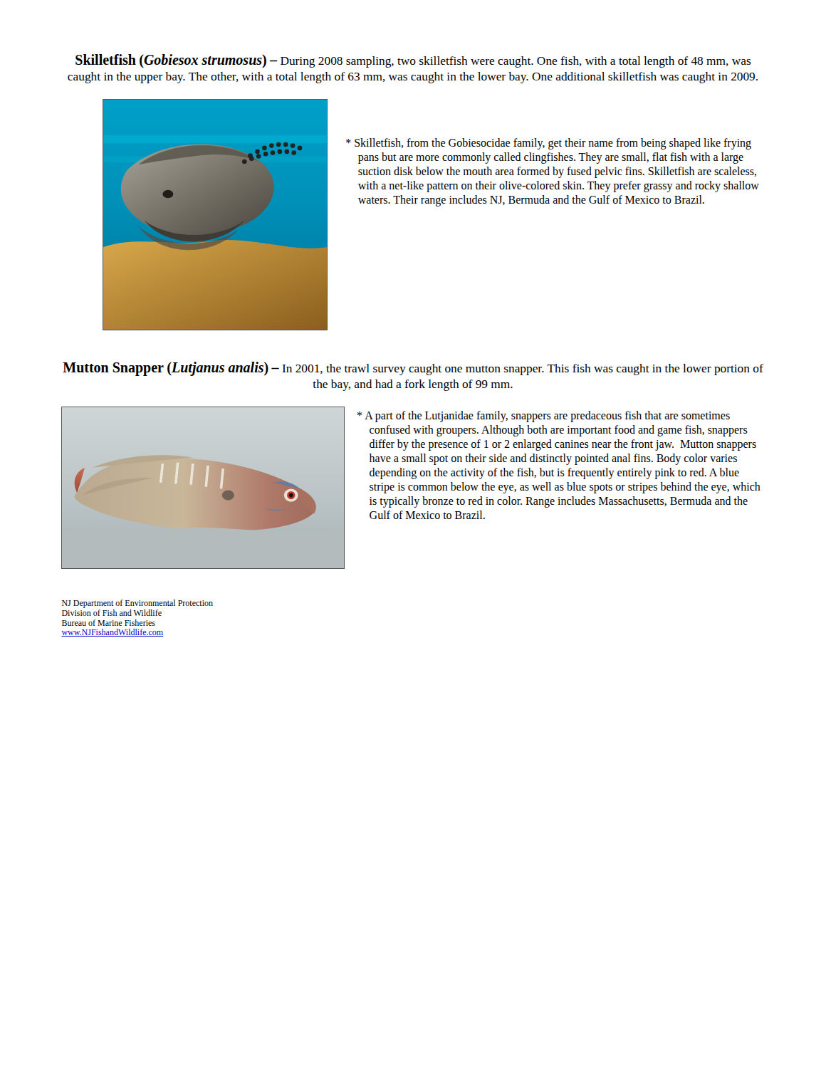Skilletfish (Gobiesox strumosus) – During 2008 sampling, two skilletfish were caught. One fish, with a total length of 48 mm, was caught in the upper bay. The other, with a total length of 63 mm, was caught in the lower bay. One additional skilletfish was caught in 2009.
* Skilletfish, from the Gobiesocidae family, get their name from being shaped like frying pans but are more commonly called clingfishes. They are small, flat fish with a large suction disk below the mouth area formed by fused pelvic fins. Skilletfish are scaleless, with a net-like pattern on their olive-colored skin. They prefer grassy and rocky shallow waters. Their range includes NJ, Bermuda and the Gulf of Mexico to Brazil.
Mutton Snapper (Lutjanus analis) – In 2001, the trawl survey caught one mutton snapper. This fish was caught in the lower portion of the bay, and had a fork length of 99 mm.
* A part of the Lutjanidae family, snappers are predaceous fish that are sometimes confused with groupers. Although both are important food and game fish, snappers differ by the presence of 1 or 2 enlarged canines near the front jaw. Mutton snappers have a small spot on their side and distinctly pointed anal fins. Body color varies depending on the activity of the fish, but is frequently entirely pink to red. A blue stripe is common below the eye, as well as blue spots or stripes behind the eye, which is typically bronze to red in color. Range includes Massachusetts, Bermuda and the Gulf of Mexico to Brazil.
NJ Department of Environmental Protection
Division of Fish and Wildlife
Bureau of Marine Fisheries
www.NJFishandWildlife.com